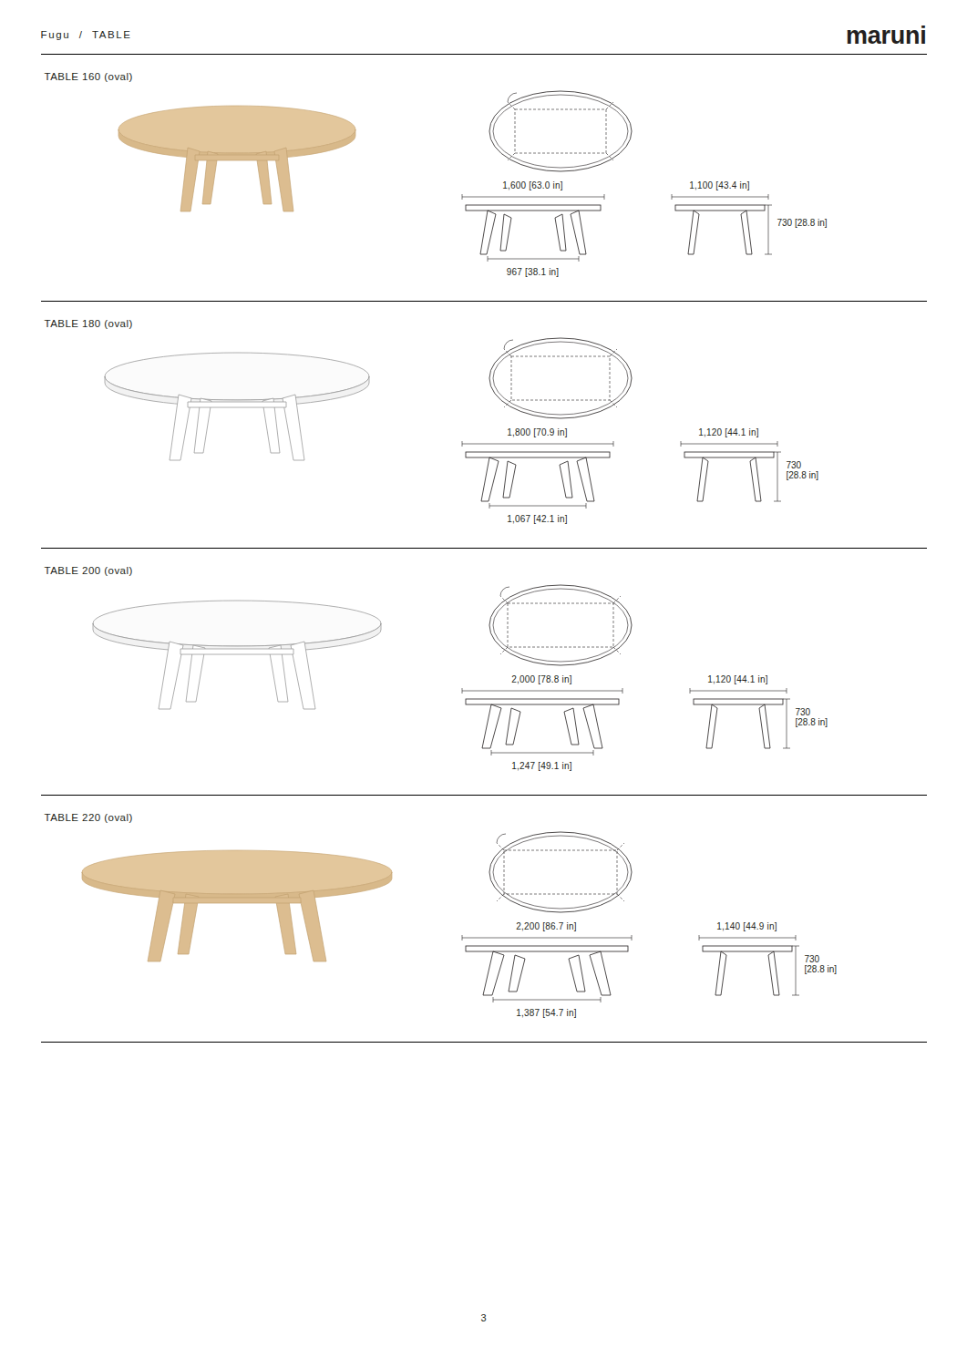Fugu / TABLE
maruni
TABLE 160 (oval)
1,600 [63.0 in]
967 [38.1 in]
1,100 [43.4 in]
730 [28.8 in]
TABLE 180 (oval)
1,800 [70.9 in]
1,067 [42.1 in]
1,120 [44.1 in]
730
[28.8 in]
TABLE 200 (oval)
2,000 [78.8 in]
1,247 [49.1 in]
1,120 [44.1 in]
730
[28.8 in]
TABLE 220 (oval)
2,200 [86.7 in]
1,387 [54.7 in]
1,140 [44.9 in]
730
[28.8 in]
3